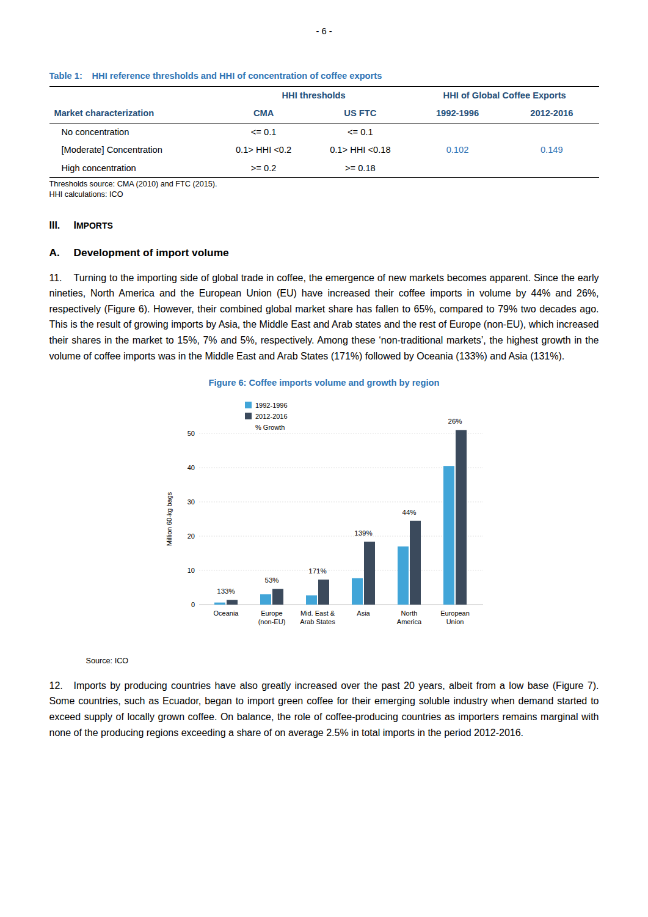- 6 -
Table 1: HHI reference thresholds and HHI of concentration of coffee exports
| | HHI thresholds | HHI of Global Coffee Exports |
| --- | --- | --- |
| Market characterization | CMA | US FTC | 1992-1996 | 2012-2016 |
| No concentration | <= 0.1 | <= 0.1 | | |
| [Moderate] Concentration | 0.1> HHI <0.2 | 0.1> HHI <0.18 | 0.102 | 0.149 |
| High concentration | >= 0.2 | >= 0.18 | | |
Thresholds source: CMA (2010) and FTC (2015).
HHI calculations: ICO
III. IMPORTS
A. Development of import volume
11. Turning to the importing side of global trade in coffee, the emergence of new markets becomes apparent. Since the early nineties, North America and the European Union (EU) have increased their coffee imports in volume by 44% and 26%, respectively (Figure 6). However, their combined global market share has fallen to 65%, compared to 79% two decades ago. This is the result of growing imports by Asia, the Middle East and Arab states and the rest of Europe (non-EU), which increased their shares in the market to 15%, 7% and 5%, respectively. Among these ‘non-traditional markets’, the highest growth in the volume of coffee imports was in the Middle East and Arab States (171%) followed by Oceania (133%) and Asia (131%).
Figure 6: Coffee imports volume and growth by region
1992-1996 2012-2016 % Growth Million 60-kg bags 0 10 20 30 40 50 133% 53% 171% 139% 44% 26% Oceania Europe (non-EU) Mid. East & Arab States Asia North America European Union
Source: ICO
12. Imports by producing countries have also greatly increased over the past 20 years, albeit from a low base (Figure 7). Some countries, such as Ecuador, began to import green coffee for their emerging soluble industry when demand started to exceed supply of locally grown coffee. On balance, the role of coffee-producing countries as importers remains marginal with none of the producing regions exceeding a share of on average 2.5% in total imports in the period 2012-2016.